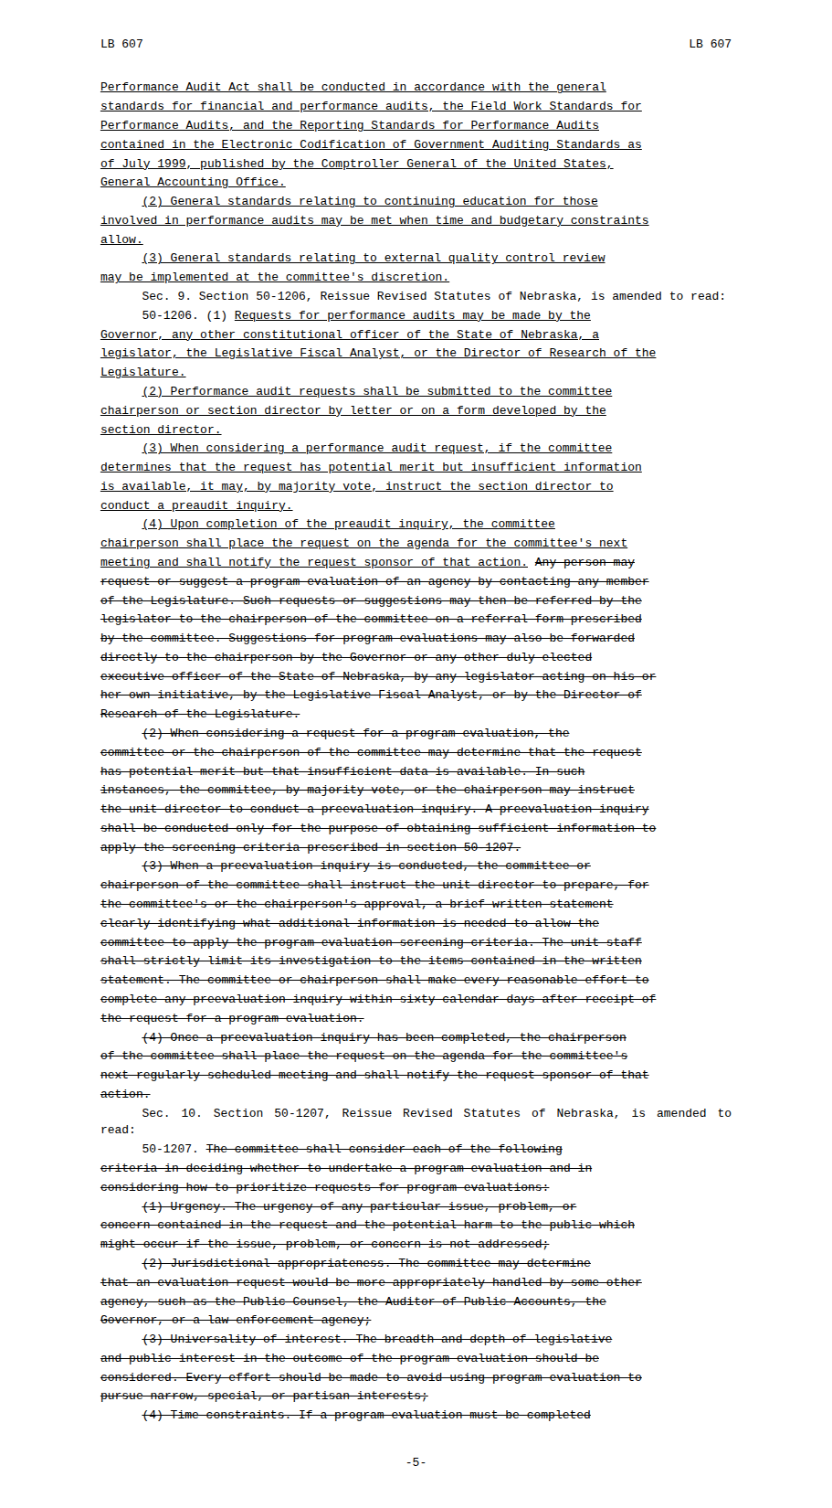LB 607 LB 607
Performance Audit Act shall be conducted in accordance with the general
standards for financial and performance audits, the Field Work Standards for
Performance Audits, and the Reporting Standards for Performance Audits
contained in the Electronic Codification of Government Auditing Standards as
of July 1999, published by the Comptroller General of the United States,
General Accounting Office.
(2) General standards relating to continuing education for those
involved in performance audits may be met when time and budgetary constraints
allow.
(3) General standards relating to external quality control review
may be implemented at the committee's discretion.
Sec. 9. Section 50-1206, Reissue Revised Statutes of Nebraska, is amended to read:
50-1206. (1) Requests for performance audits may be made by the
Governor, any other constitutional officer of the State of Nebraska, a
legislator, the Legislative Fiscal Analyst, or the Director of Research of the
Legislature.
(2) Performance audit requests shall be submitted to the committee
chairperson or section director by letter or on a form developed by the
section director.
(3) When considering a performance audit request, if the committee
determines that the request has potential merit but insufficient information
is available, it may, by majority vote, instruct the section director to
conduct a preaudit inquiry.
(4) Upon completion of the preaudit inquiry, the committee
chairperson shall place the request on the agenda for the committee's next
meeting and shall notify the request sponsor of that action. Any person may
request or suggest a program evaluation of an agency by contacting any member
of the Legislature. Such requests or suggestions may then be referred by the
legislator to the chairperson of the committee on a referral form prescribed
by the committee. Suggestions for program evaluations may also be forwarded
directly to the chairperson by the Governor or any other duly elected
executive officer of the State of Nebraska, by any legislator acting on his or
her own initiative, by the Legislative Fiscal Analyst, or by the Director of
Research of the Legislature.
(2) When considering a request for a program evaluation, the
committee or the chairperson of the committee may determine that the request
has potential merit but that insufficient data is available. In such
instances, the committee, by majority vote, or the chairperson may instruct
the unit director to conduct a preevaluation inquiry. A preevaluation inquiry
shall be conducted only for the purpose of obtaining sufficient information to
apply the screening criteria prescribed in section 50-1207.
(3) When a preevaluation inquiry is conducted, the committee or
chairperson of the committee shall instruct the unit director to prepare, for
the committee's or the chairperson's approval, a brief written statement
clearly identifying what additional information is needed to allow the
committee to apply the program evaluation screening criteria. The unit staff
shall strictly limit its investigation to the items contained in the written
statement. The committee or chairperson shall make every reasonable effort to
complete any preevaluation inquiry within sixty calendar days after receipt of
the request for a program evaluation.
(4) Once a preevaluation inquiry has been completed, the chairperson
of the committee shall place the request on the agenda for the committee's
next regularly scheduled meeting and shall notify the request sponsor of that
action.
Sec. 10. Section 50-1207, Reissue Revised Statutes of Nebraska, is amended to read:
50-1207. The committee shall consider each of the following
criteria in deciding whether to undertake a program evaluation and in
considering how to prioritize requests for program evaluations:
(1) Urgency. The urgency of any particular issue, problem, or
concern contained in the request and the potential harm to the public which
might occur if the issue, problem, or concern is not addressed;
(2) Jurisdictional appropriateness. The committee may determine
that an evaluation request would be more appropriately handled by some other
agency, such as the Public Counsel, the Auditor of Public Accounts, the
Governor, or a law enforcement agency;
(3) Universality of interest. The breadth and depth of legislative
and public interest in the outcome of the program evaluation should be
considered. Every effort should be made to avoid using program evaluation to
pursue narrow, special, or partisan interests;
(4) Time constraints. If a program evaluation must be completed
-5-